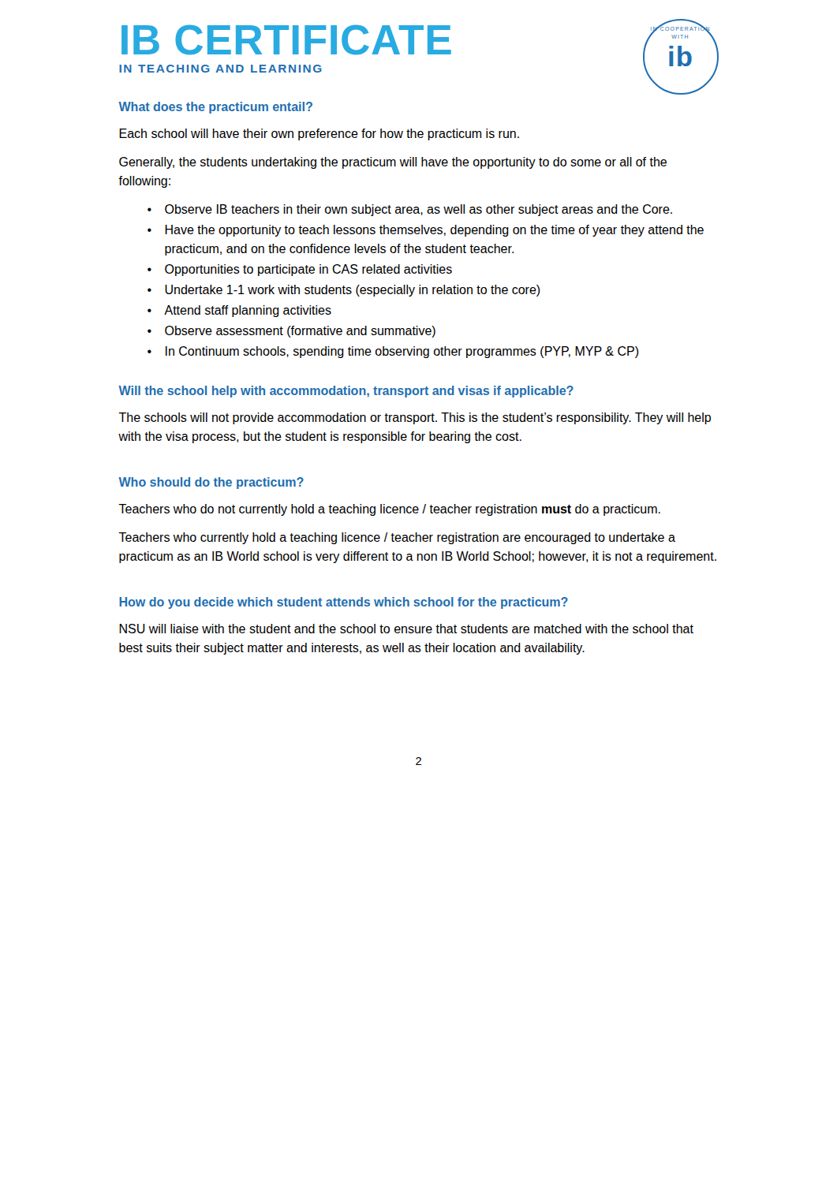IB CERTIFICATE IN TEACHING AND LEARNING
in cooperation with ib
What does the practicum entail?
Each school will have their own preference for how the practicum is run.
Generally, the students undertaking the practicum will have the opportunity to do some or all of the following:
Observe IB teachers in their own subject area, as well as other subject areas and the Core.
Have the opportunity to teach lessons themselves, depending on the time of year they attend the practicum, and on the confidence levels of the student teacher.
Opportunities to participate in CAS related activities
Undertake 1-1 work with students (especially in relation to the core)
Attend staff planning activities
Observe assessment (formative and summative)
In Continuum schools, spending time observing other programmes (PYP, MYP & CP)
Will the school help with accommodation, transport and visas if applicable?
The schools will not provide accommodation or transport. This is the student’s responsibility. They will help with the visa process, but the student is responsible for bearing the cost.
Who should do the practicum?
Teachers who do not currently hold a teaching licence / teacher registration must do a practicum.
Teachers who currently hold a teaching licence / teacher registration are encouraged to undertake a practicum as an IB World school is very different to a non IB World School; however, it is not a requirement.
How do you decide which student attends which school for the practicum?
NSU will liaise with the student and the school to ensure that students are matched with the school that best suits their subject matter and interests, as well as their location and availability.
2